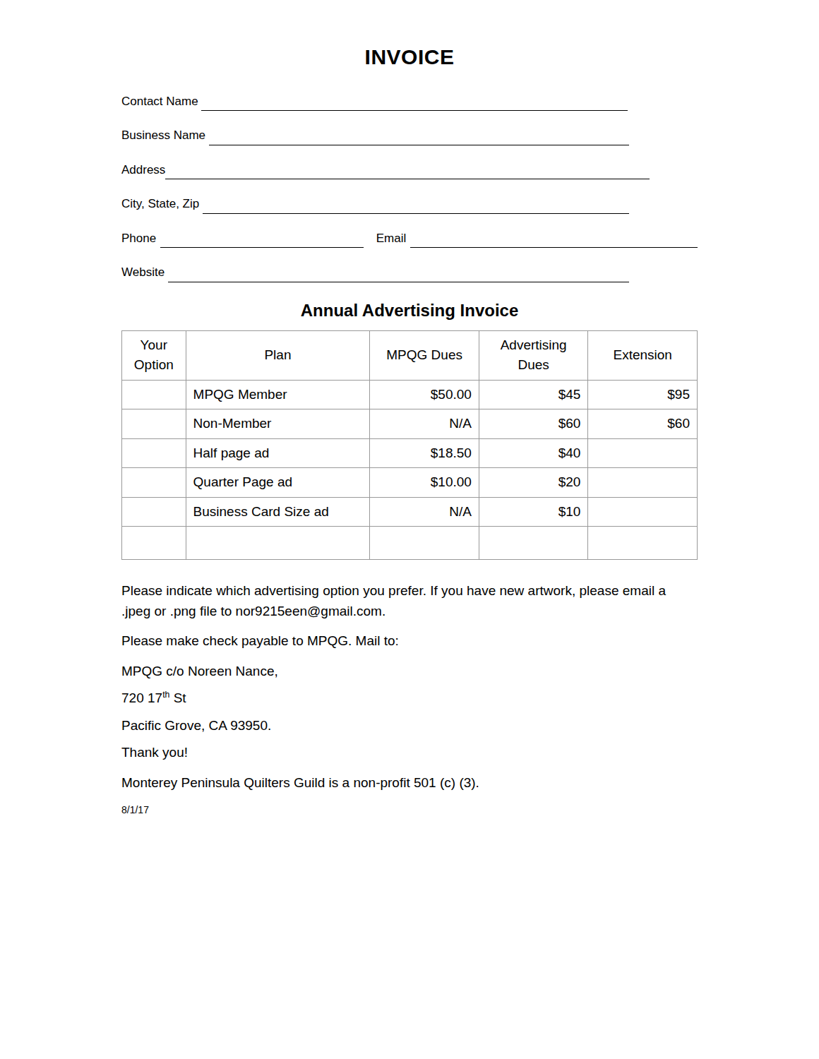INVOICE
Contact Name
Business Name
Address
City, State, Zip
Phone
Email
Website
Annual Advertising Invoice
| Your Option | Plan | MPQG Dues | Advertising Dues | Extension |
| --- | --- | --- | --- | --- |
| | MPQG Member | $50.00 | $45 | $95 |
| | Non-Member | N/A | $60 | $60 |
| | Half page ad | $18.50 | $40 | |
| | Quarter Page ad | $10.00 | $20 | |
| | Business Card Size ad | N/A | $10 | |
Please indicate which advertising option you prefer. If you have new artwork, please email a .jpeg or .png file to nor9215een@gmail.com.
Please make check payable to MPQG. Mail to:
MPQG c/o Noreen Nance,
720 17th St
Pacific Grove, CA 93950.
Thank you!
Monterey Peninsula Quilters Guild is a non-profit 501 (c) (3).
8/1/17